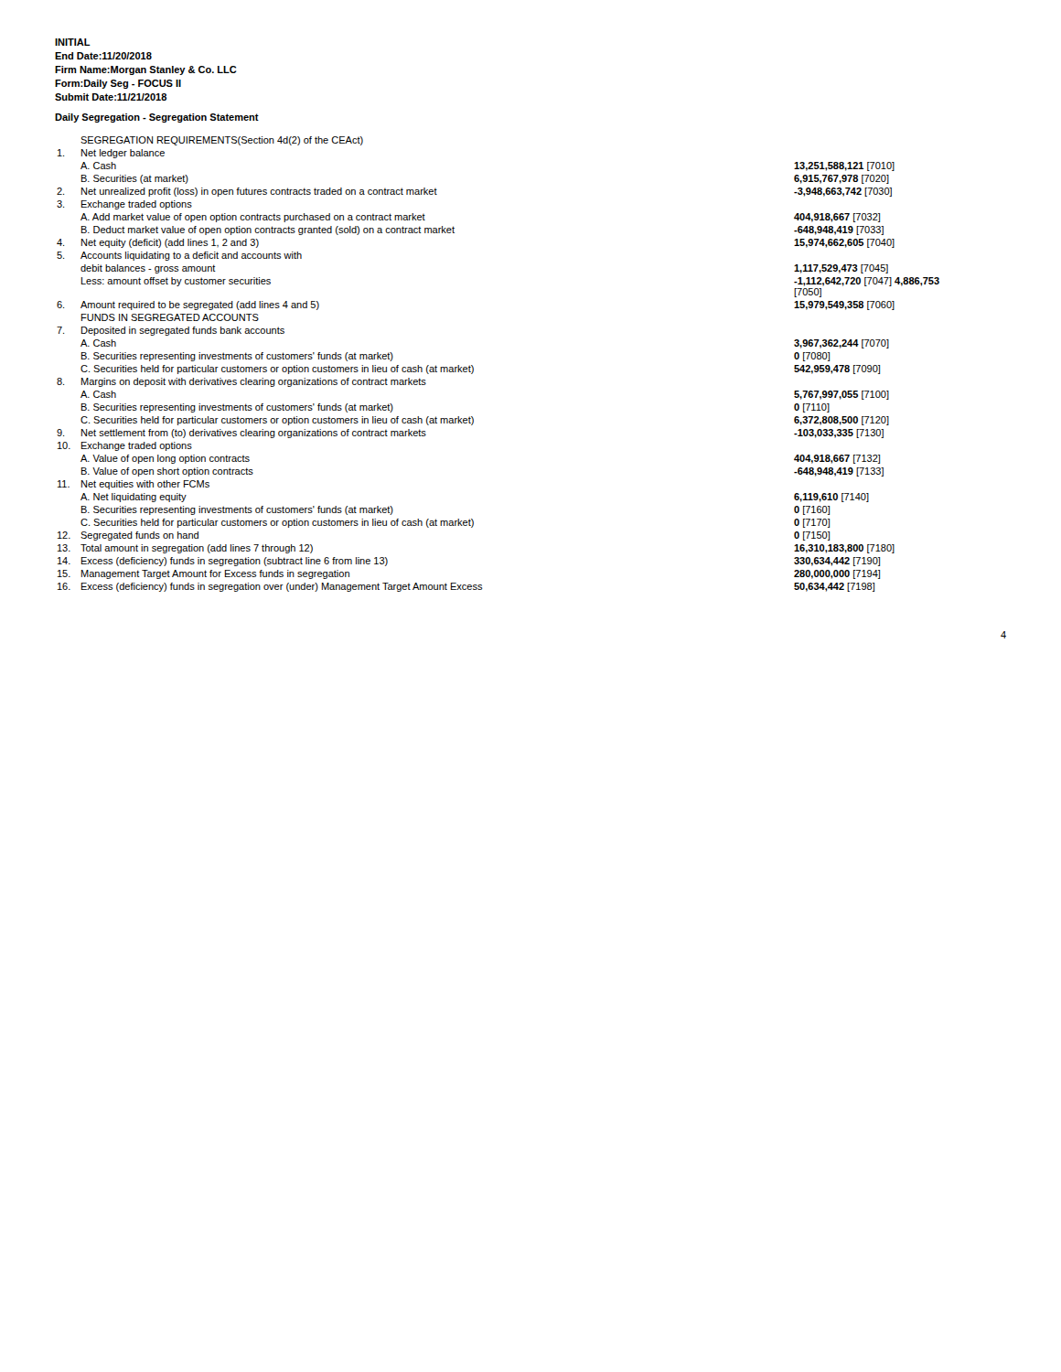INITIAL
End Date:11/20/2018
Firm Name:Morgan Stanley & Co. LLC
Form:Daily Seg - FOCUS II
Submit Date:11/21/2018
Daily Segregation - Segregation Statement
| | SEGREGATION REQUIREMENTS(Section 4d(2) of the CEAct) | |
| 1. | Net ledger balance | |
| | A. Cash | 13,251,588,121 [7010] |
| | B. Securities (at market) | 6,915,767,978 [7020] |
| 2. | Net unrealized profit (loss) in open futures contracts traded on a contract market | -3,948,663,742 [7030] |
| 3. | Exchange traded options | |
| | A. Add market value of open option contracts purchased on a contract market | 404,918,667 [7032] |
| | B. Deduct market value of open option contracts granted (sold) on a contract market | -648,948,419 [7033] |
| 4. | Net equity (deficit) (add lines 1, 2 and 3) | 15,974,662,605 [7040] |
| 5. | Accounts liquidating to a deficit and accounts with | |
| | debit balances - gross amount | 1,117,529,473 [7045] |
| | Less: amount offset by customer securities | -1,112,642,720 [7047] 4,886,753 [7050] |
| 6. | Amount required to be segregated (add lines 4 and 5) | 15,979,549,358 [7060] |
| | FUNDS IN SEGREGATED ACCOUNTS | |
| 7. | Deposited in segregated funds bank accounts | |
| | A. Cash | 3,967,362,244 [7070] |
| | B. Securities representing investments of customers' funds (at market) | 0 [7080] |
| | C. Securities held for particular customers or option customers in lieu of cash (at market) | 542,959,478 [7090] |
| 8. | Margins on deposit with derivatives clearing organizations of contract markets | |
| | A. Cash | 5,767,997,055 [7100] |
| | B. Securities representing investments of customers' funds (at market) | 0 [7110] |
| | C. Securities held for particular customers or option customers in lieu of cash (at market) | 6,372,808,500 [7120] |
| 9. | Net settlement from (to) derivatives clearing organizations of contract markets | -103,033,335 [7130] |
| 10. | Exchange traded options | |
| | A. Value of open long option contracts | 404,918,667 [7132] |
| | B. Value of open short option contracts | -648,948,419 [7133] |
| 11. | Net equities with other FCMs | |
| | A. Net liquidating equity | 6,119,610 [7140] |
| | B. Securities representing investments of customers' funds (at market) | 0 [7160] |
| | C. Securities held for particular customers or option customers in lieu of cash (at market) | 0 [7170] |
| 12. | Segregated funds on hand | 0 [7150] |
| 13. | Total amount in segregation (add lines 7 through 12) | 16,310,183,800 [7180] |
| 14. | Excess (deficiency) funds in segregation (subtract line 6 from line 13) | 330,634,442 [7190] |
| 15. | Management Target Amount for Excess funds in segregation | 280,000,000 [7194] |
| 16. | Excess (deficiency) funds in segregation over (under) Management Target Amount Excess | 50,634,442 [7198] |
4